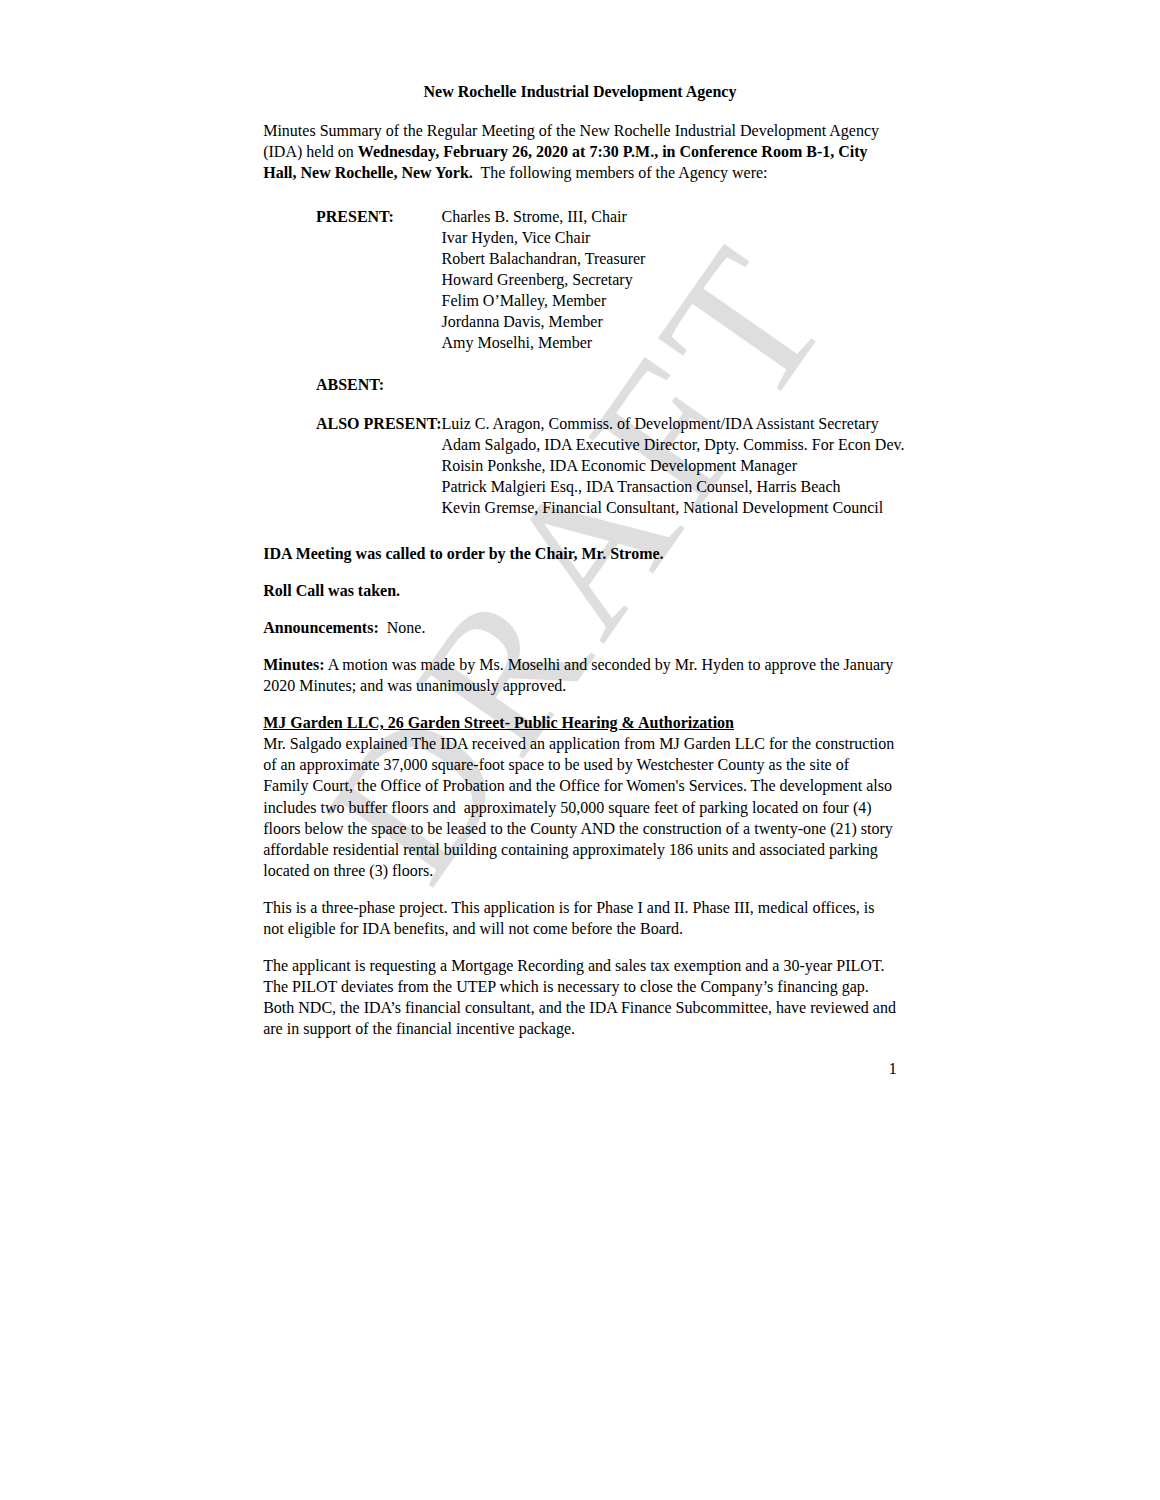DRAFT
New Rochelle Industrial Development Agency
Minutes Summary of the Regular Meeting of the New Rochelle Industrial Development Agency
(IDA) held on Wednesday, February 26, 2020 at 7:30 P.M., in Conference Room B-1, City Hall, New Rochelle, New York. The following members of the Agency were:
| PRESENT: | Charles B. Strome, III, Chair Ivar Hyden, Vice Chair Robert Balachandran, Treasurer Howard Greenberg, Secretary Felim O’Malley, Member Jordanna Davis, Member Amy Moselhi, Member |
| ABSENT: | |
| ALSO PRESENT: | Luiz C. Aragon, Commiss. of Development/IDA Assistant Secretary Adam Salgado, IDA Executive Director, Dpty. Commiss. For Econ Dev. Roisin Ponkshe, IDA Economic Development Manager Patrick Malgieri Esq., IDA Transaction Counsel, Harris Beach Kevin Gremse, Financial Consultant, National Development Council |
IDA Meeting was called to order by the Chair, Mr. Strome.
Roll Call was taken.
Announcements: None.
Minutes: A motion was made by Ms. Moselhi and seconded by Mr. Hyden to approve the January 2020 Minutes; and was unanimously approved.
MJ Garden LLC, 26 Garden Street- Public Hearing & Authorization
Mr. Salgado explained The IDA received an application from MJ Garden LLC for the construction of an approximate 37,000 square-foot space to be used by Westchester County as the site of Family Court, the Office of Probation and the Office for Women's Services. The development also includes two buffer floors and approximately 50,000 square feet of parking located on four (4) floors below the space to be leased to the County AND the construction of a twenty-one (21) story affordable residential rental building containing approximately 186 units and associated parking located on three (3) floors.
This is a three-phase project. This application is for Phase I and II. Phase III, medical offices, is not eligible for IDA benefits, and will not come before the Board.
The applicant is requesting a Mortgage Recording and sales tax exemption and a 30-year PILOT. The PILOT deviates from the UTEP which is necessary to close the Company’s financing gap. Both NDC, the IDA’s financial consultant, and the IDA Finance Subcommittee, have reviewed and are in support of the financial incentive package.
1